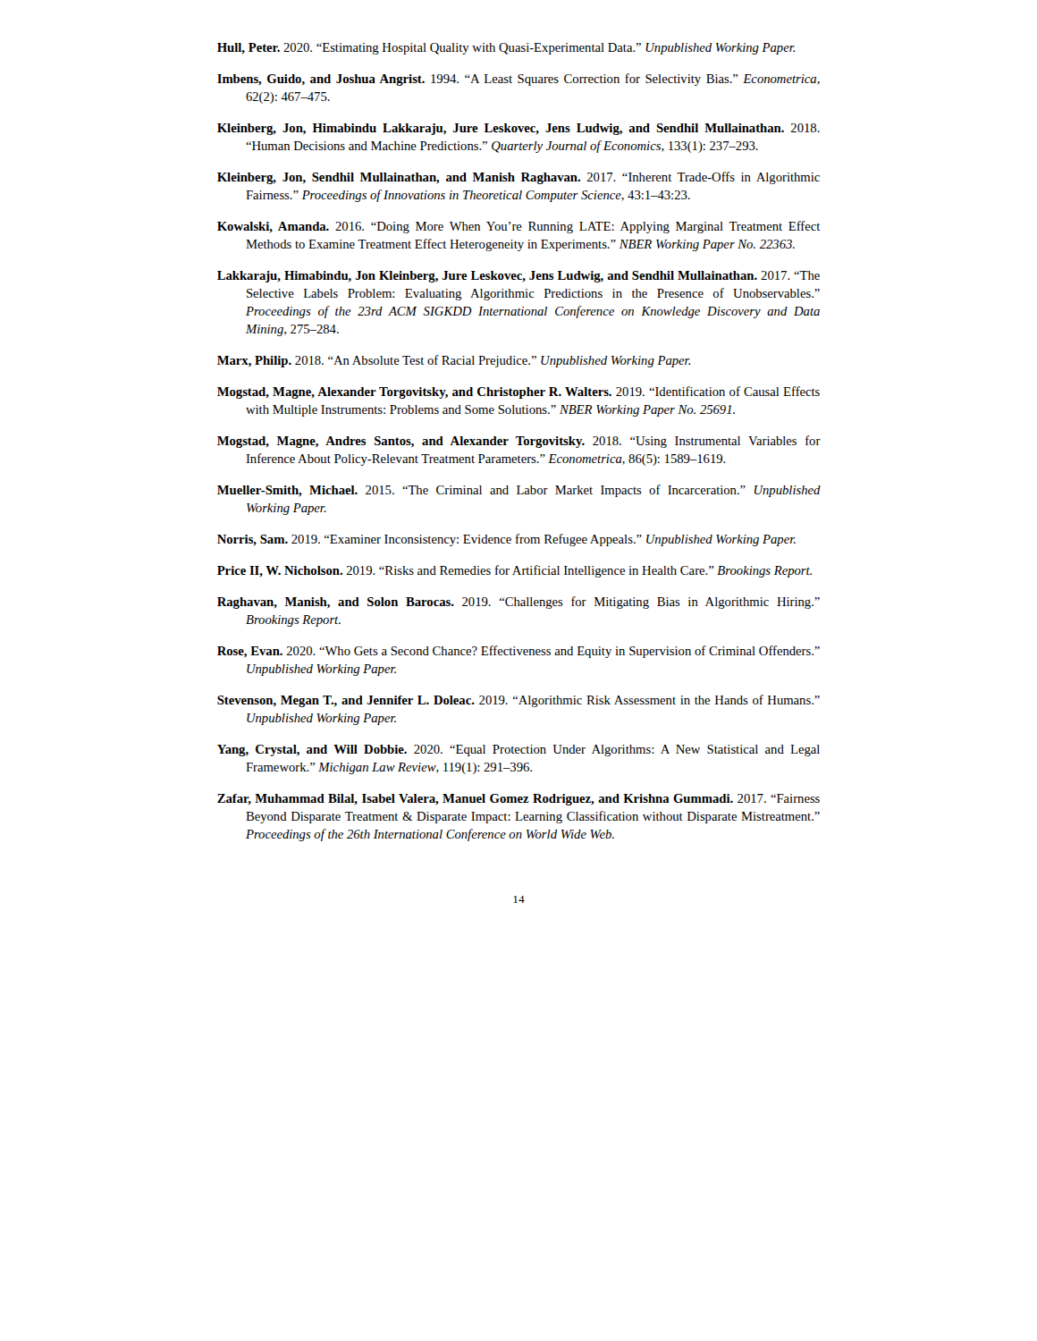Hull, Peter. 2020. “Estimating Hospital Quality with Quasi-Experimental Data.” Unpublished Working Paper.
Imbens, Guido, and Joshua Angrist. 1994. “A Least Squares Correction for Selectivity Bias.” Econometrica, 62(2): 467–475.
Kleinberg, Jon, Himabindu Lakkaraju, Jure Leskovec, Jens Ludwig, and Sendhil Mullainathan. 2018. “Human Decisions and Machine Predictions.” Quarterly Journal of Economics, 133(1): 237–293.
Kleinberg, Jon, Sendhil Mullainathan, and Manish Raghavan. 2017. “Inherent Trade-Offs in Algorithmic Fairness.” Proceedings of Innovations in Theoretical Computer Science, 43:1–43:23.
Kowalski, Amanda. 2016. “Doing More When You’re Running LATE: Applying Marginal Treatment Effect Methods to Examine Treatment Effect Heterogeneity in Experiments.” NBER Working Paper No. 22363.
Lakkaraju, Himabindu, Jon Kleinberg, Jure Leskovec, Jens Ludwig, and Sendhil Mullainathan. 2017. “The Selective Labels Problem: Evaluating Algorithmic Predictions in the Presence of Unobservables.” Proceedings of the 23rd ACM SIGKDD International Conference on Knowledge Discovery and Data Mining, 275–284.
Marx, Philip. 2018. “An Absolute Test of Racial Prejudice.” Unpublished Working Paper.
Mogstad, Magne, Alexander Torgovitsky, and Christopher R. Walters. 2019. “Identification of Causal Effects with Multiple Instruments: Problems and Some Solutions.” NBER Working Paper No. 25691.
Mogstad, Magne, Andres Santos, and Alexander Torgovitsky. 2018. “Using Instrumental Variables for Inference About Policy-Relevant Treatment Parameters.” Econometrica, 86(5): 1589–1619.
Mueller-Smith, Michael. 2015. “The Criminal and Labor Market Impacts of Incarceration.” Unpublished Working Paper.
Norris, Sam. 2019. “Examiner Inconsistency: Evidence from Refugee Appeals.” Unpublished Working Paper.
Price II, W. Nicholson. 2019. “Risks and Remedies for Artificial Intelligence in Health Care.” Brookings Report.
Raghavan, Manish, and Solon Barocas. 2019. “Challenges for Mitigating Bias in Algorithmic Hiring.” Brookings Report.
Rose, Evan. 2020. “Who Gets a Second Chance? Effectiveness and Equity in Supervision of Criminal Offenders.” Unpublished Working Paper.
Stevenson, Megan T., and Jennifer L. Doleac. 2019. “Algorithmic Risk Assessment in the Hands of Humans.” Unpublished Working Paper.
Yang, Crystal, and Will Dobbie. 2020. “Equal Protection Under Algorithms: A New Statistical and Legal Framework.” Michigan Law Review, 119(1): 291–396.
Zafar, Muhammad Bilal, Isabel Valera, Manuel Gomez Rodriguez, and Krishna Gummadi. 2017. “Fairness Beyond Disparate Treatment & Disparate Impact: Learning Classification without Disparate Mistreatment.” Proceedings of the 26th International Conference on World Wide Web.
14